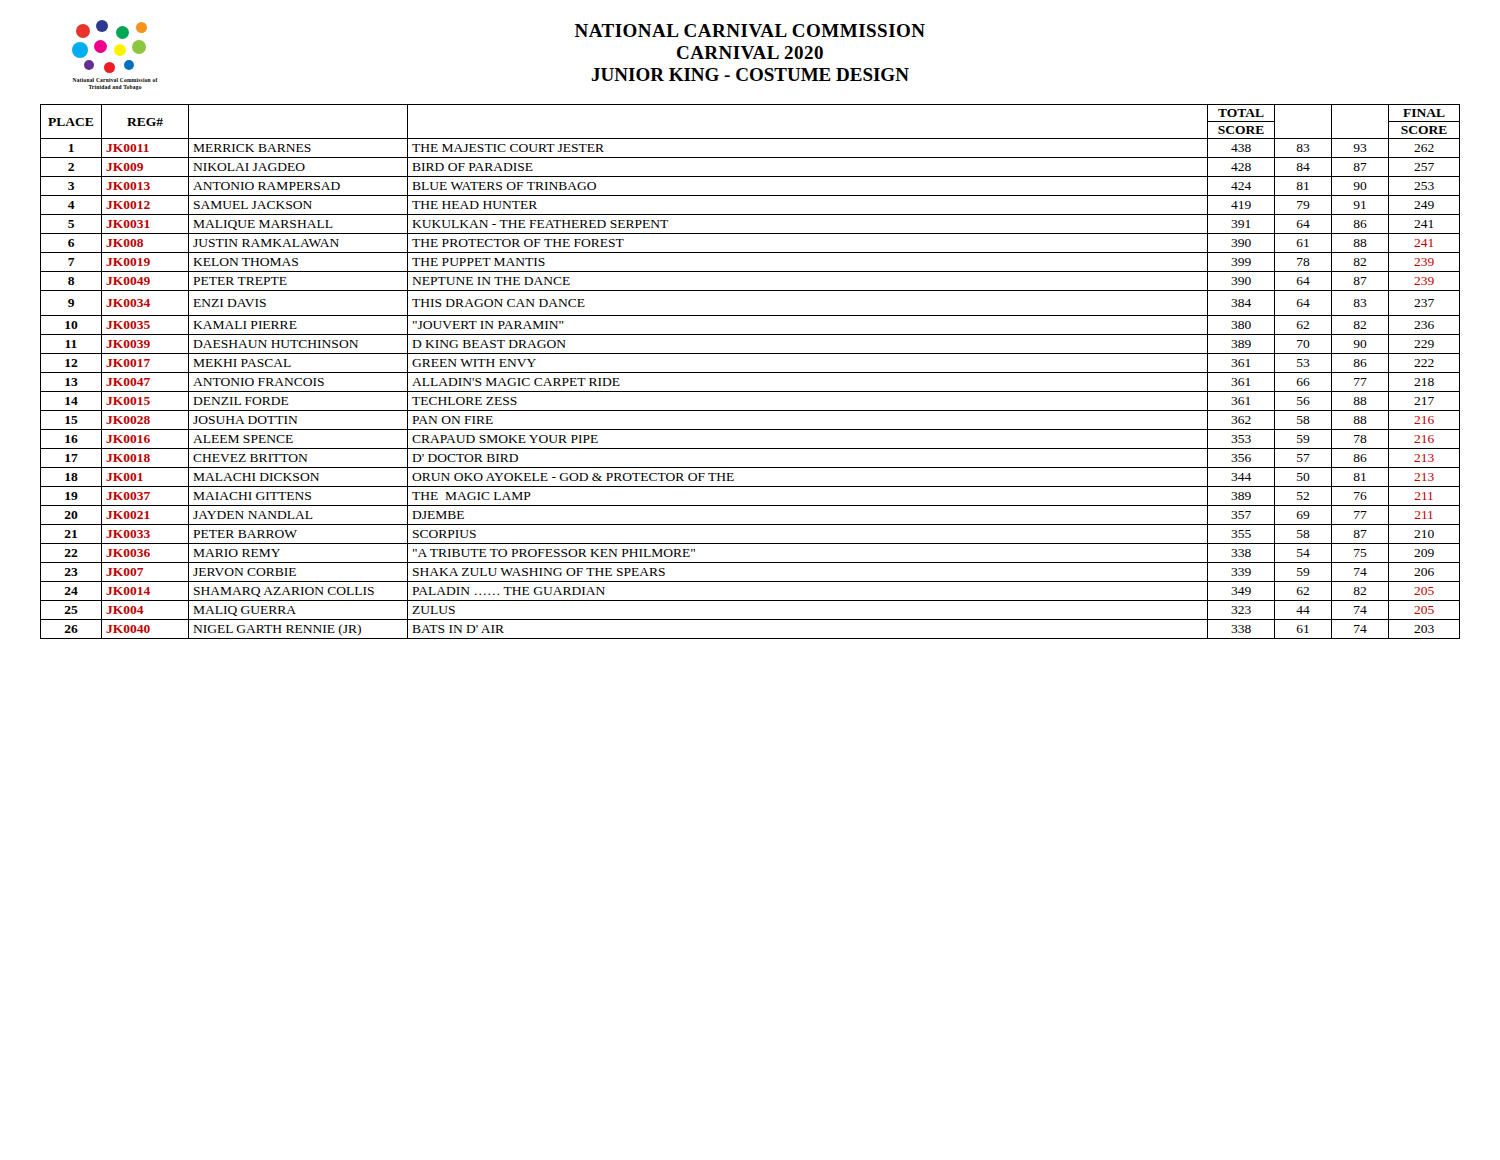National Carnival Commission of
Trinidad and Tobago
NATIONAL CARNIVAL COMMISSION
CARNIVAL 2020
JUNIOR KING - COSTUME DESIGN
| PLACE | REG# | | | TOTAL | | | FINAL |
| --- | --- | --- | --- | --- | --- | --- | --- |
| SCORE | SCORE |
| 1 | JK0011 | MERRICK BARNES | THE MAJESTIC COURT JESTER | 438 | 83 | 93 | 262 |
| 2 | JK009 | NIKOLAI JAGDEO | BIRD OF PARADISE | 428 | 84 | 87 | 257 |
| 3 | JK0013 | ANTONIO RAMPERSAD | BLUE WATERS OF TRINBAGO | 424 | 81 | 90 | 253 |
| 4 | JK0012 | SAMUEL JACKSON | THE HEAD HUNTER | 419 | 79 | 91 | 249 |
| 5 | JK0031 | MALIQUE MARSHALL | KUKULKAN - THE FEATHERED SERPENT | 391 | 64 | 86 | 241 |
| 6 | JK008 | JUSTIN RAMKALAWAN | THE PROTECTOR OF THE FOREST | 390 | 61 | 88 | 241 |
| 7 | JK0019 | KELON THOMAS | THE PUPPET MANTIS | 399 | 78 | 82 | 239 |
| 8 | JK0049 | PETER TREPTE | NEPTUNE IN THE DANCE | 390 | 64 | 87 | 239 |
| 9 | JK0034 | ENZI DAVIS | THIS DRAGON CAN DANCE | 384 | 64 | 83 | 237 |
| 10 | JK0035 | KAMALI PIERRE | "JOUVERT IN PARAMIN" | 380 | 62 | 82 | 236 |
| 11 | JK0039 | DAESHAUN HUTCHINSON | D KING BEAST DRAGON | 389 | 70 | 90 | 229 |
| 12 | JK0017 | MEKHI PASCAL | GREEN WITH ENVY | 361 | 53 | 86 | 222 |
| 13 | JK0047 | ANTONIO FRANCOIS | ALLADIN'S MAGIC CARPET RIDE | 361 | 66 | 77 | 218 |
| 14 | JK0015 | DENZIL FORDE | TECHLORE ZESS | 361 | 56 | 88 | 217 |
| 15 | JK0028 | JOSUHA DOTTIN | PAN ON FIRE | 362 | 58 | 88 | 216 |
| 16 | JK0016 | ALEEM SPENCE | CRAPAUD SMOKE YOUR PIPE | 353 | 59 | 78 | 216 |
| 17 | JK0018 | CHEVEZ BRITTON | D' DOCTOR BIRD | 356 | 57 | 86 | 213 |
| 18 | JK001 | MALACHI DICKSON | ORUN OKO AYOKELE - GOD & PROTECTOR OF THE | 344 | 50 | 81 | 213 |
| 19 | JK0037 | MAIACHI GITTENS | THE MAGIC LAMP | 389 | 52 | 76 | 211 |
| 20 | JK0021 | JAYDEN NANDLAL | DJEMBE | 357 | 69 | 77 | 211 |
| 21 | JK0033 | PETER BARROW | SCORPIUS | 355 | 58 | 87 | 210 |
| 22 | JK0036 | MARIO REMY | "A TRIBUTE TO PROFESSOR KEN PHILMORE" | 338 | 54 | 75 | 209 |
| 23 | JK007 | JERVON CORBIE | SHAKA ZULU WASHING OF THE SPEARS | 339 | 59 | 74 | 206 |
| 24 | JK0014 | SHAMARQ AZARION COLLIS | PALADIN …… THE GUARDIAN | 349 | 62 | 82 | 205 |
| 25 | JK004 | MALIQ GUERRA | ZULUS | 323 | 44 | 74 | 205 |
| 26 | JK0040 | NIGEL GARTH RENNIE (JR) | BATS IN D' AIR | 338 | 61 | 74 | 203 |